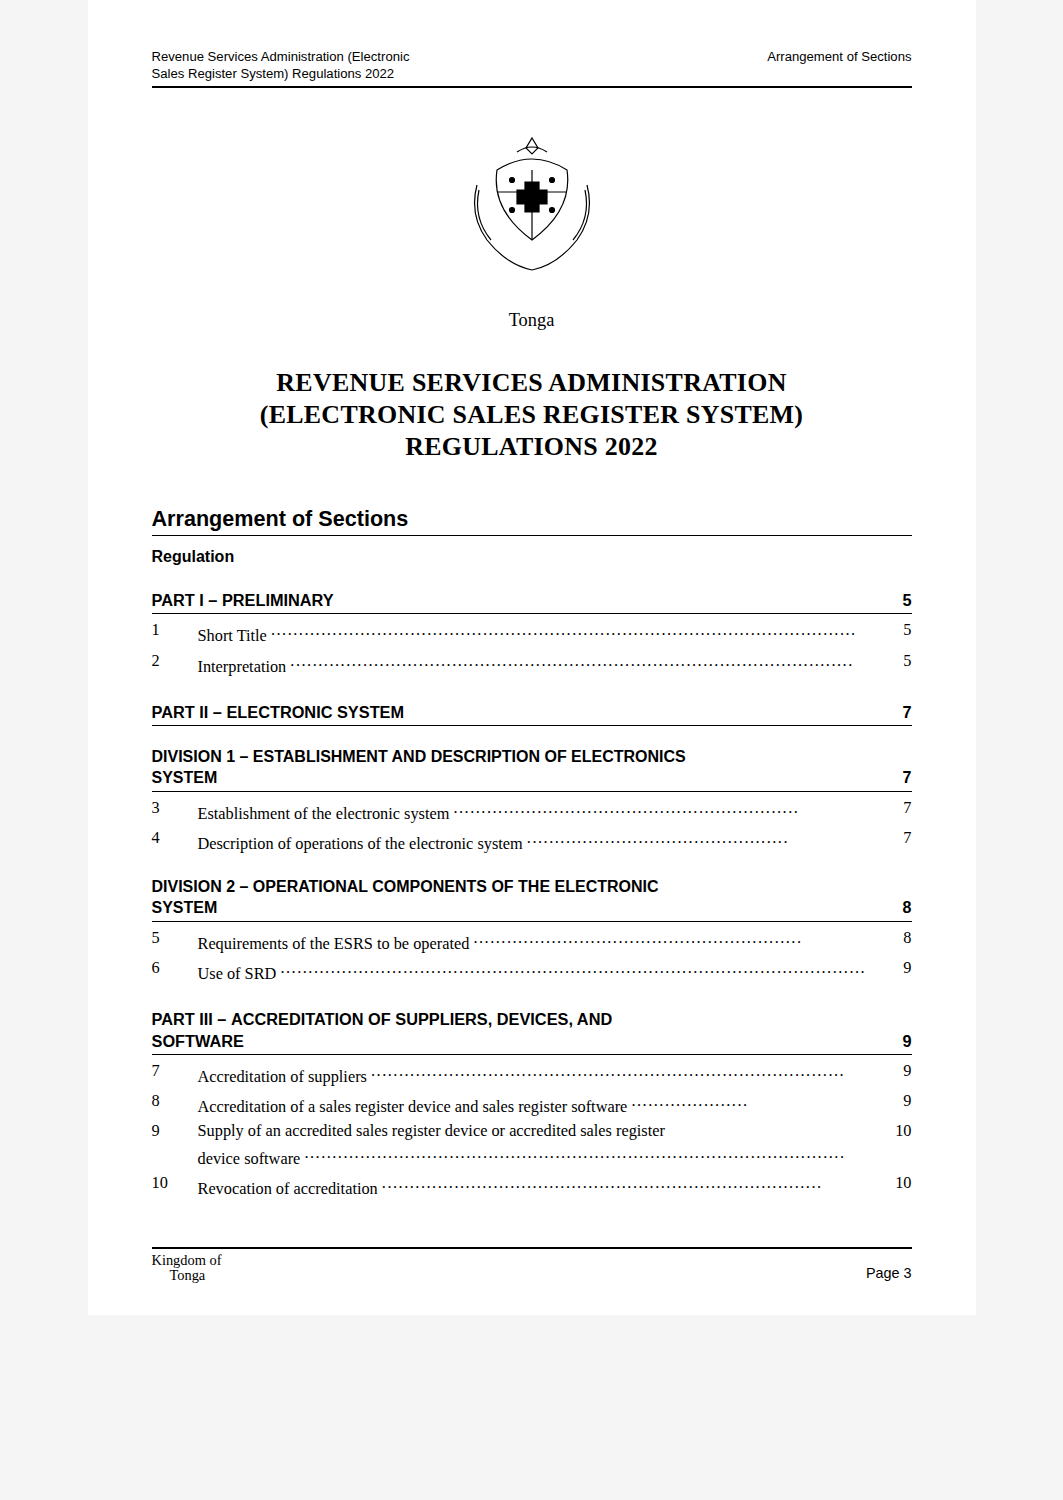Revenue Services Administration (Electronic
Sales Register System) Regulations 2022
Arrangement of Sections
Tonga
REVENUE SERVICES ADMINISTRATION
(ELECTRONIC SALES REGISTER SYSTEM)
REGULATIONS 2022
Arrangement of Sections
Regulation
PART I – PRELIMINARY 5
| 1 | Short Title ......................................................................................................... | 5 |
| 2 | Interpretation ..................................................................................................... | 5 |
PART II – ELECTRONIC SYSTEM 7
DIVISION 1 – ESTABLISHMENT AND DESCRIPTION OF ELECTRONICS
SYSTEM 7
| 3 | Establishment of the electronic system .............................................................. | 7 |
| 4 | Description of operations of the electronic system ............................................... | 7 |
DIVISION 2 – OPERATIONAL COMPONENTS OF THE ELECTRONIC
SYSTEM 8
| 5 | Requirements of the ESRS to be operated ........................................................... | 8 |
| 6 | Use of SRD ......................................................................................................... | 9 |
PART III – ACCREDITATION OF SUPPLIERS, DEVICES, AND
SOFTWARE 9
| 7 | Accreditation of suppliers ..................................................................................... | 9 |
| 8 | Accreditation of a sales register device and sales register software ..................... | 9 |
| 9 | Supply of an accredited sales register device or accredited sales register device software ................................................................................................. | 10 |
| 10 | Revocation of accreditation ............................................................................... | 10 |
Kingdom of Tonga
Page 3